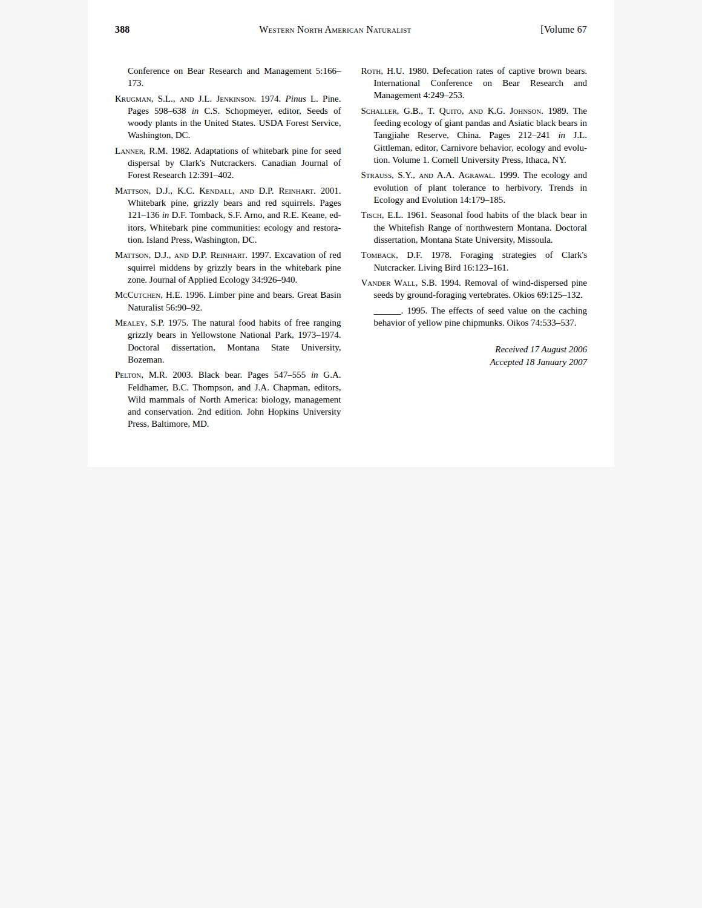388 Western North American Naturalist [Volume 67
Conference on Bear Research and Management 5:166–173.
Krugman, S.L., and J.L. Jenkinson. 1974. Pinus L. Pine. Pages 598–638 in C.S. Schopmeyer, editor, Seeds of woody plants in the United States. USDA Forest Service, Washington, DC.
Lanner, R.M. 1982. Adaptations of whitebark pine for seed dispersal by Clark's Nutcrackers. Canadian Journal of Forest Research 12:391–402.
Mattson, D.J., K.C. Kendall, and D.P. Reinhart. 2001. Whitebark pine, grizzly bears and red squirrels. Pages 121–136 in D.F. Tomback, S.F. Arno, and R.E. Keane, editors, Whitebark pine communities: ecology and restoration. Island Press, Washington, DC.
Mattson, D.J., and D.P. Reinhart. 1997. Excavation of red squirrel middens by grizzly bears in the whitebark pine zone. Journal of Applied Ecology 34:926–940.
McCutchen, H.E. 1996. Limber pine and bears. Great Basin Naturalist 56:90–92.
Mealey, S.P. 1975. The natural food habits of free ranging grizzly bears in Yellowstone National Park, 1973–1974. Doctoral dissertation, Montana State University, Bozeman.
Pelton, M.R. 2003. Black bear. Pages 547–555 in G.A. Feldhamer, B.C. Thompson, and J.A. Chapman, editors, Wild mammals of North America: biology, management and conservation. 2nd edition. John Hopkins University Press, Baltimore, MD.
Roth, H.U. 1980. Defecation rates of captive brown bears. International Conference on Bear Research and Management 4:249–253.
Schaller, G.B., T. Quito, and K.G. Johnson. 1989. The feeding ecology of giant pandas and Asiatic black bears in Tangjiahe Reserve, China. Pages 212–241 in J.L. Gittleman, editor, Carnivore behavior, ecology and evolution. Volume 1. Cornell University Press, Ithaca, NY.
Strauss, S.Y., and A.A. Agrawal. 1999. The ecology and evolution of plant tolerance to herbivory. Trends in Ecology and Evolution 14:179–185.
Tisch, E.L. 1961. Seasonal food habits of the black bear in the Whitefish Range of northwestern Montana. Doctoral dissertation, Montana State University, Missoula.
Tomback, D.F. 1978. Foraging strategies of Clark's Nutcracker. Living Bird 16:123–161.
Vander Wall, S.B. 1994. Removal of wind-dispersed pine seeds by ground-foraging vertebrates. Okios 69:125–132.
______. 1995. The effects of seed value on the caching behavior of yellow pine chipmunks. Oikos 74:533–537.
Received 17 August 2006
Accepted 18 January 2007